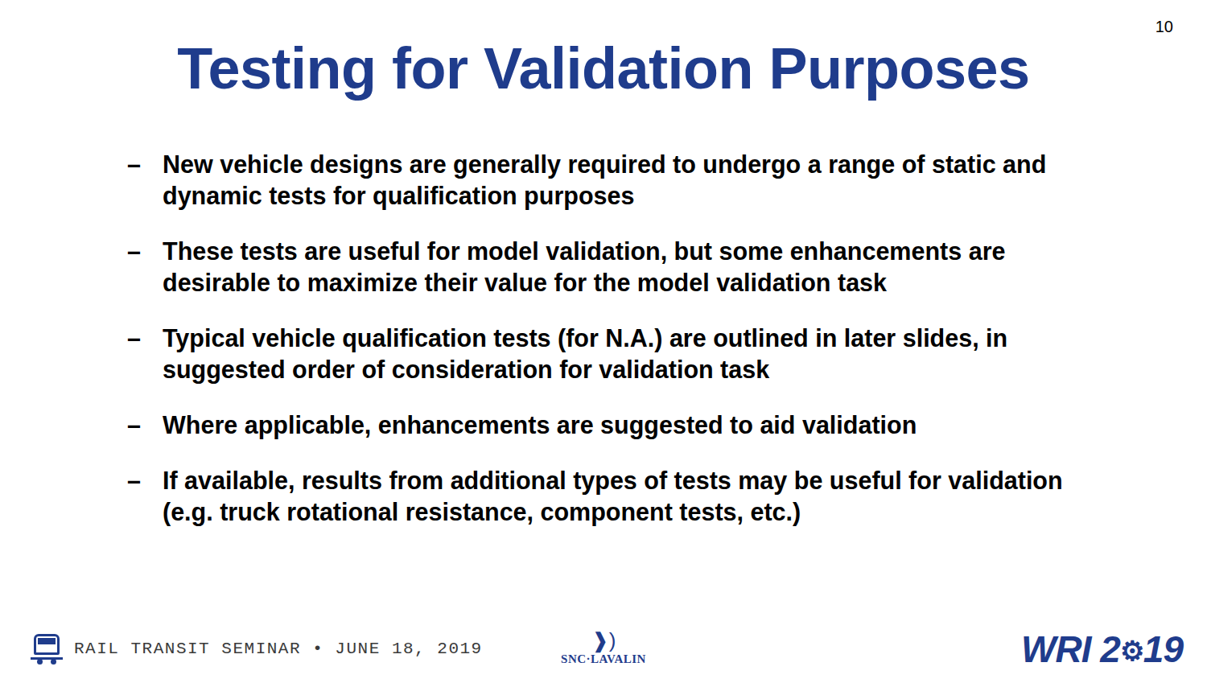10
Testing for Validation Purposes
New vehicle designs are generally required to undergo a range of static and dynamic tests for qualification purposes
These tests are useful for model validation, but some enhancements are desirable to maximize their value for the model validation task
Typical vehicle qualification tests (for N.A.) are outlined in later slides, in suggested order of consideration for validation task
Where applicable, enhancements are suggested to aid validation
If available, results from additional types of tests may be useful for validation (e.g. truck rotational resistance, component tests, etc.)
RAIL TRANSIT SEMINAR • JUNE 18, 2019
❱)
SNC·LAVALIN
WRI 2⚙19